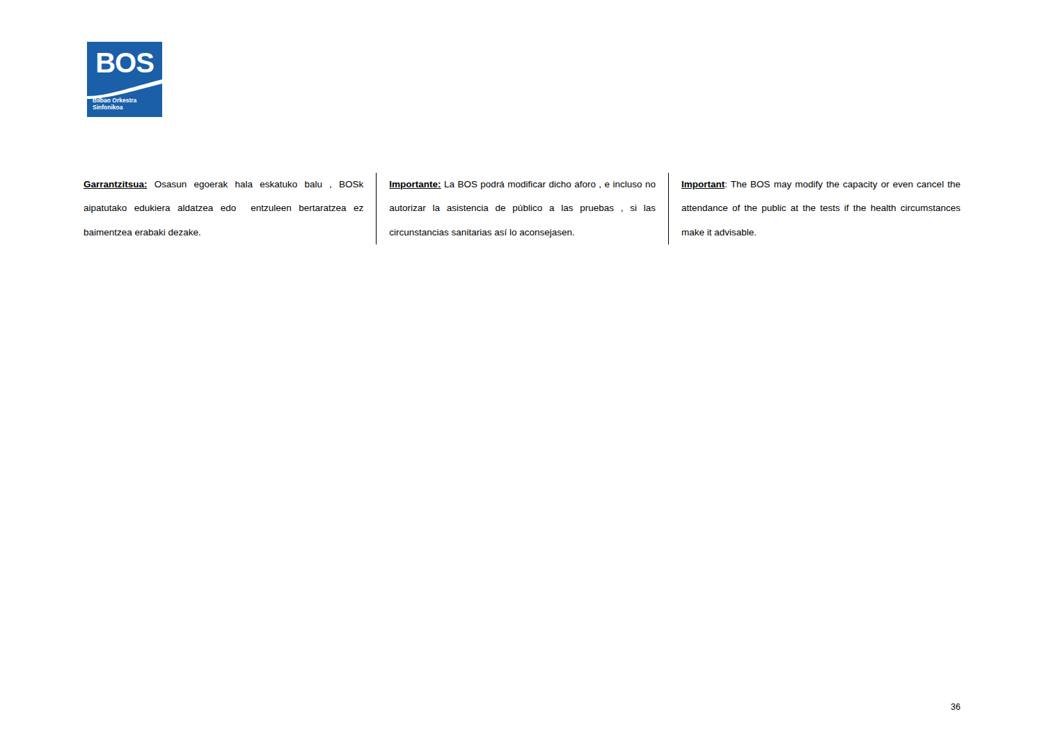BOS
Bilbao Orkestra
Sinfonikoa
| Garrantzitsua: Osasun egoerak hala eskatuko balu , BOSk aipatutako edukiera aldatzea edo entzuleen bertaratzea ez baimentzea erabaki dezake. | Importante: La BOS podrá modificar dicho aforo , e incluso no autorizar la asistencia de público a las pruebas , si las circunstancias sanitarias así lo aconsejasen. | Important : The BOS may modify the capacity or even cancel the attendance of the public at the tests if the health circumstances make it advisable. |
36